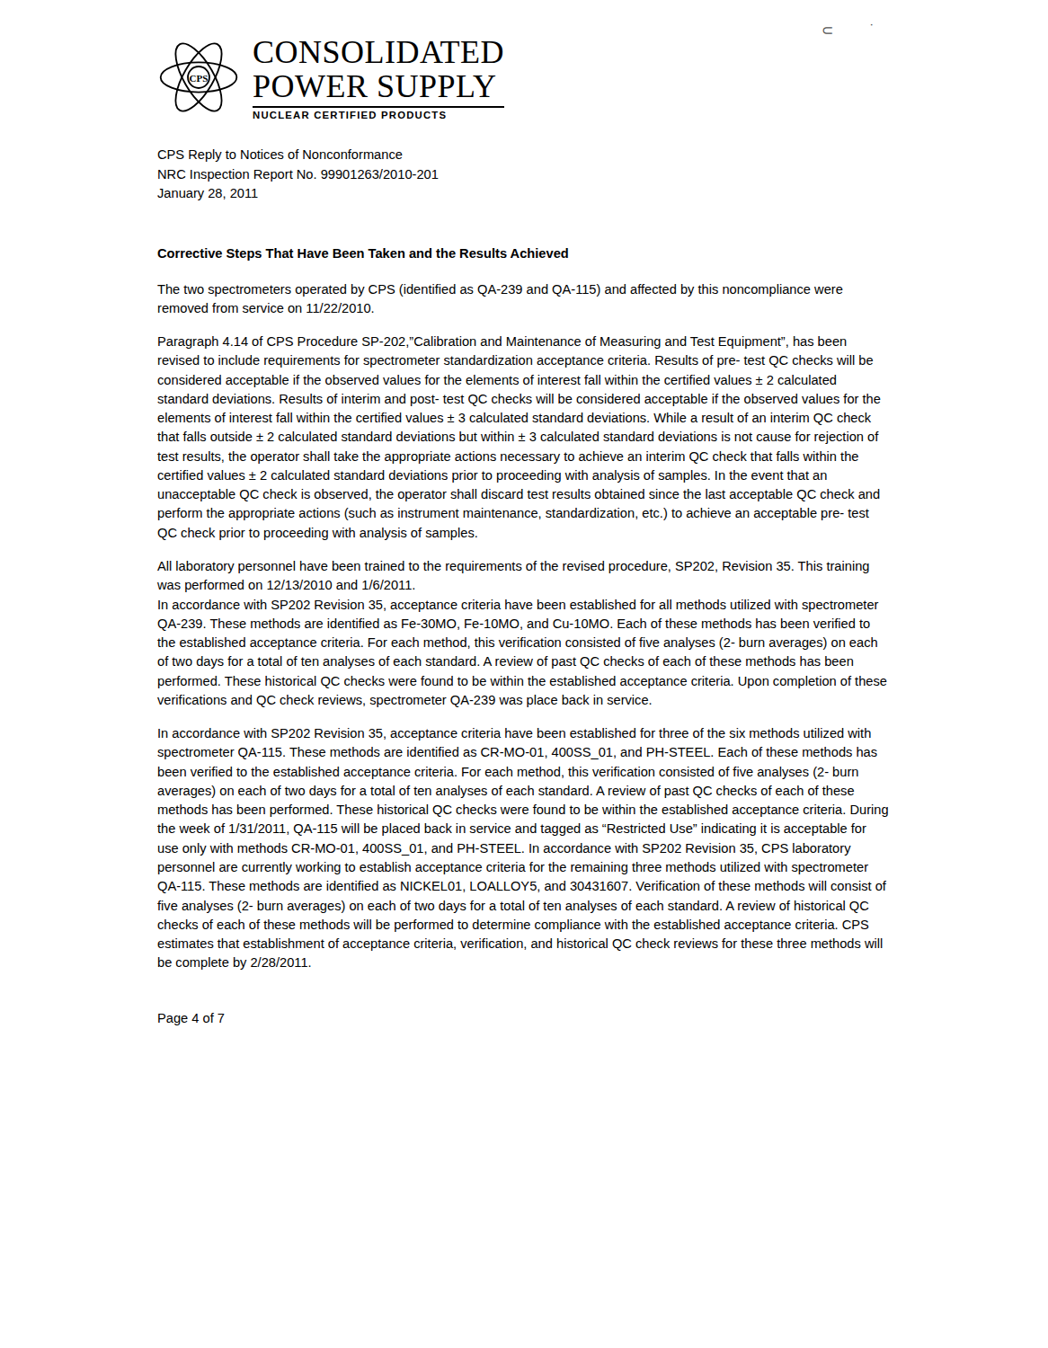⊂ ˙
CPS
CONSOLIDATED
POWER SUPPLY
NUCLEAR CERTIFIED PRODUCTS
CPS Reply to Notices of Nonconformance
NRC Inspection Report No. 99901263/2010-201
January 28, 2011
Corrective Steps That Have Been Taken and the Results Achieved
The two spectrometers operated by CPS (identified as QA-239 and QA-115) and affected by this noncompliance were removed from service on 11/22/2010.
Paragraph 4.14 of CPS Procedure SP-202,”Calibration and Maintenance of Measuring and Test Equipment”, has been revised to include requirements for spectrometer standardization acceptance criteria. Results of pre- test QC checks will be considered acceptable if the observed values for the elements of interest fall within the certified values ± 2 calculated standard deviations. Results of interim and post- test QC checks will be considered acceptable if the observed values for the elements of interest fall within the certified values ± 3 calculated standard deviations. While a result of an interim QC check that falls outside ± 2 calculated standard deviations but within ± 3 calculated standard deviations is not cause for rejection of test results, the operator shall take the appropriate actions necessary to achieve an interim QC check that falls within the certified values ± 2 calculated standard deviations prior to proceeding with analysis of samples. In the event that an unacceptable QC check is observed, the operator shall discard test results obtained since the last acceptable QC check and perform the appropriate actions (such as instrument maintenance, standardization, etc.) to achieve an acceptable pre- test QC check prior to proceeding with analysis of samples.
All laboratory personnel have been trained to the requirements of the revised procedure, SP202, Revision 35. This training was performed on 12/13/2010 and 1/6/2011.
In accordance with SP202 Revision 35, acceptance criteria have been established for all methods utilized with spectrometer QA-239. These methods are identified as Fe-30MO, Fe-10MO, and Cu-10MO. Each of these methods has been verified to the established acceptance criteria. For each method, this verification consisted of five analyses (2- burn averages) on each of two days for a total of ten analyses of each standard. A review of past QC checks of each of these methods has been performed. These historical QC checks were found to be within the established acceptance criteria. Upon completion of these verifications and QC check reviews, spectrometer QA-239 was place back in service.
In accordance with SP202 Revision 35, acceptance criteria have been established for three of the six methods utilized with spectrometer QA-115. These methods are identified as CR-MO-01, 400SS_01, and PH-STEEL. Each of these methods has been verified to the established acceptance criteria. For each method, this verification consisted of five analyses (2- burn averages) on each of two days for a total of ten analyses of each standard. A review of past QC checks of each of these methods has been performed. These historical QC checks were found to be within the established acceptance criteria. During the week of 1/31/2011, QA-115 will be placed back in service and tagged as “Restricted Use” indicating it is acceptable for use only with methods CR-MO-01, 400SS_01, and PH-STEEL. In accordance with SP202 Revision 35, CPS laboratory personnel are currently working to establish acceptance criteria for the remaining three methods utilized with spectrometer QA-115. These methods are identified as NICKEL01, LOALLOY5, and 30431607. Verification of these methods will consist of five analyses (2- burn averages) on each of two days for a total of ten analyses of each standard. A review of historical QC checks of each of these methods will be performed to determine compliance with the established acceptance criteria. CPS estimates that establishment of acceptance criteria, verification, and historical QC check reviews for these three methods will be complete by 2/28/2011.
Page 4 of 7